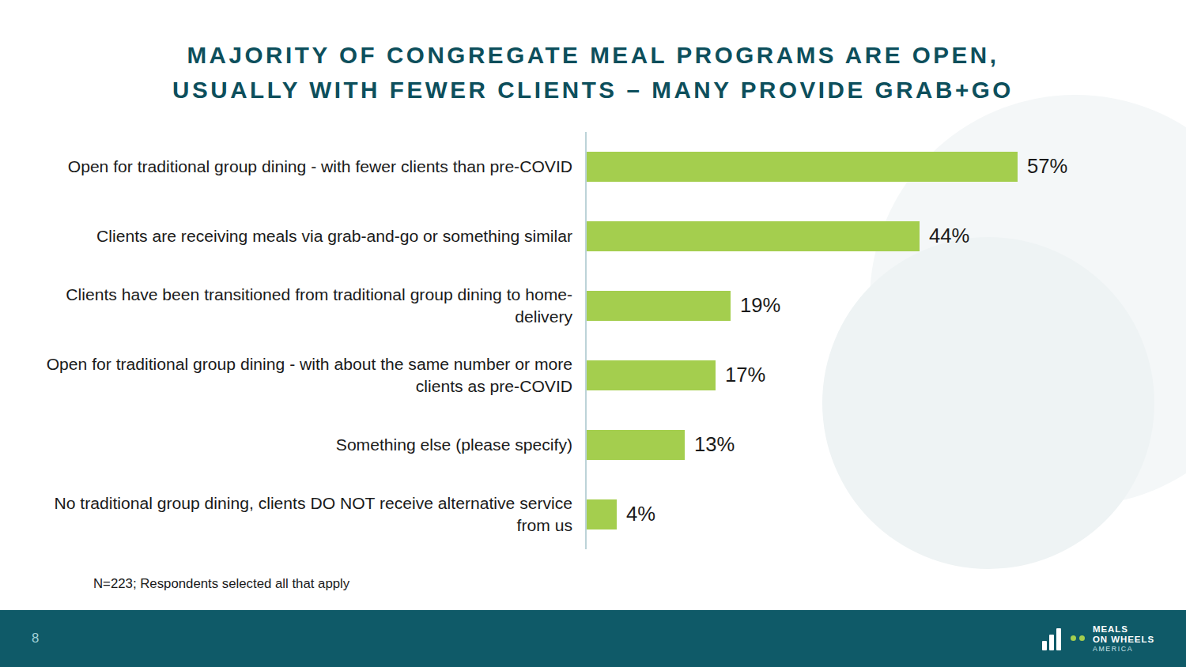Majority of Congregate Meal Programs are Open,
Usually with Fewer Clients – Many Provide Grab+Go
Open for traditional group dining - with fewer clients than pre-COVID
57%
Clients are receiving meals via grab-and-go or something similar
44%
Clients have been transitioned from traditional group dining to home-delivery
19%
Open for traditional group dining - with about the same number or more clients as pre-COVID
17%
Something else (please specify)
13%
No traditional group dining, clients DO NOT receive alternative service from us
4%
N=223; Respondents selected all that apply
8
MEALS
ON WHEELS AMERICA